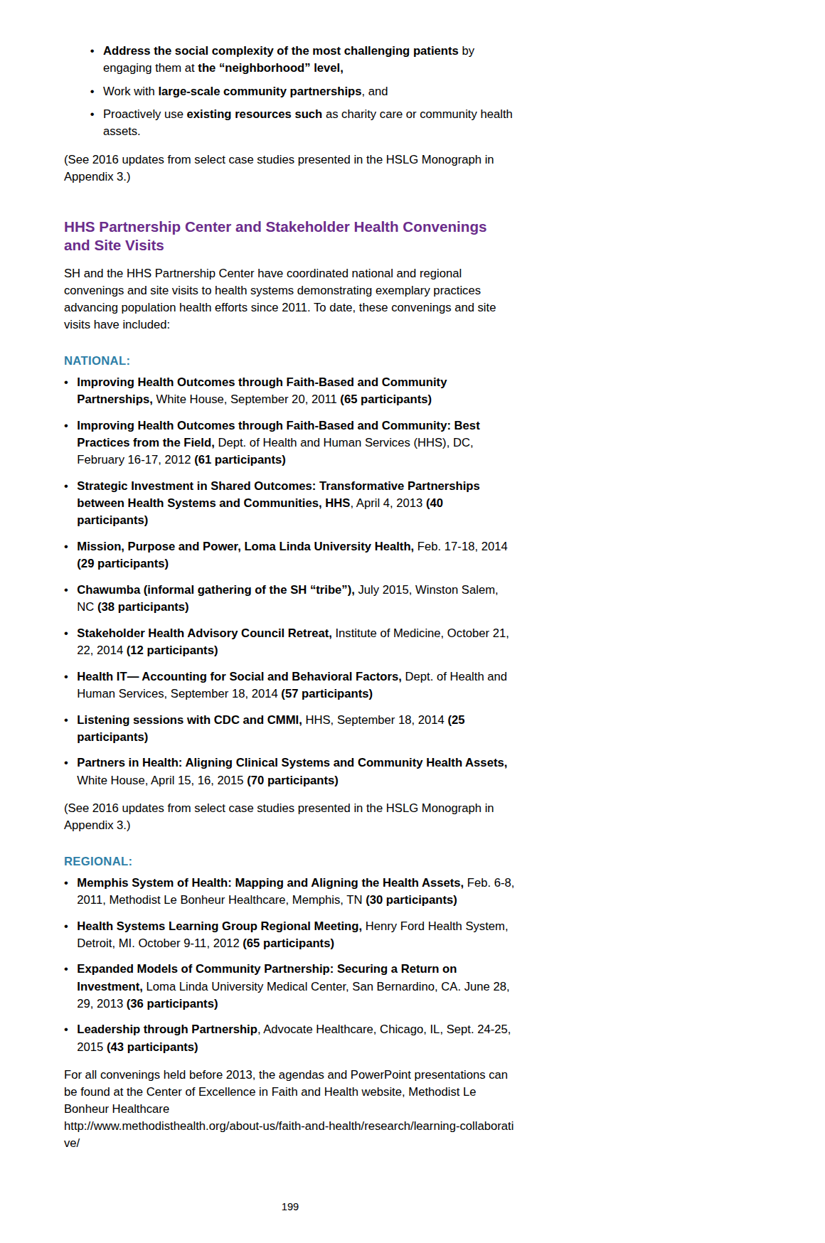Address the social complexity of the most challenging patients by engaging them at the “neighborhood” level,
Work with large-scale community partnerships, and
Proactively use existing resources such as charity care or community health assets.
(See 2016 updates from select case studies presented in the HSLG Monograph in Appendix 3.)
HHS Partnership Center and Stakeholder Health Convenings and Site Visits
SH and the HHS Partnership Center have coordinated national and regional convenings and site visits to health systems demonstrating exemplary practices advancing population health efforts since 2011. To date, these convenings and site visits have included:
NATIONAL:
Improving Health Outcomes through Faith-Based and Community Partnerships, White House, September 20, 2011 (65 participants)
Improving Health Outcomes through Faith-Based and Community: Best Practices from the Field, Dept. of Health and Human Services (HHS), DC, February 16-17, 2012 (61 participants)
Strategic Investment in Shared Outcomes: Transformative Partnerships between Health Systems and Communities, HHS, April 4, 2013 (40 participants)
Mission, Purpose and Power, Loma Linda University Health, Feb. 17-18, 2014 (29 participants)
Chawumba (informal gathering of the SH “tribe”), July 2015, Winston Salem, NC (38 participants)
Stakeholder Health Advisory Council Retreat, Institute of Medicine, October 21, 22, 2014 (12 participants)
Health IT— Accounting for Social and Behavioral Factors, Dept. of Health and Human Services, September 18, 2014 (57 participants)
Listening sessions with CDC and CMMI, HHS, September 18, 2014 (25 participants)
Partners in Health: Aligning Clinical Systems and Community Health Assets, White House, April 15, 16, 2015 (70 participants)
(See 2016 updates from select case studies presented in the HSLG Monograph in Appendix 3.)
REGIONAL:
Memphis System of Health: Mapping and Aligning the Health Assets, Feb. 6-8, 2011, Methodist Le Bonheur Healthcare, Memphis, TN (30 participants)
Health Systems Learning Group Regional Meeting, Henry Ford Health System, Detroit, MI. October 9-11, 2012 (65 participants)
Expanded Models of Community Partnership: Securing a Return on Investment, Loma Linda University Medical Center, San Bernardino, CA. June 28, 29, 2013 (36 participants)
Leadership through Partnership, Advocate Healthcare, Chicago, IL, Sept. 24-25, 2015 (43 participants)
For all convenings held before 2013, the agendas and PowerPoint presentations can be found at the Center of Excellence in Faith and Health website, Methodist Le Bonheur Healthcare
http://www.methodisthealth.org/about-us/faith-and-health/research/learning-collaborative/
199